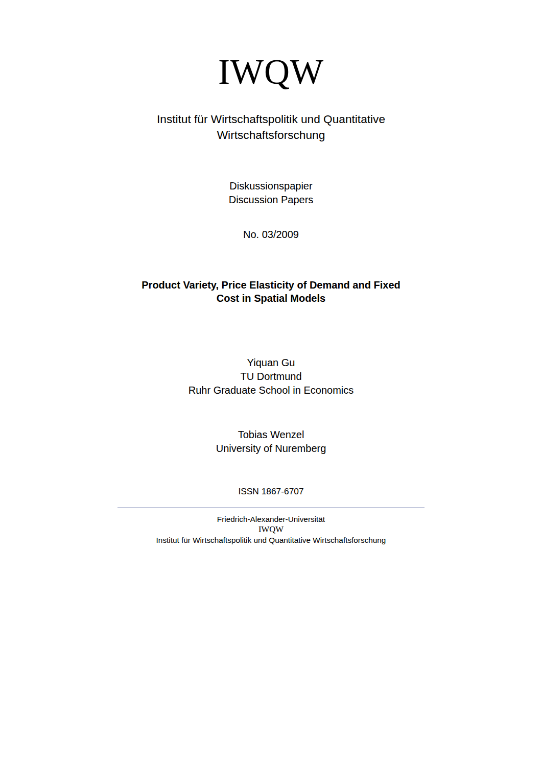IWQW
Institut für Wirtschaftspolitik und Quantitative Wirtschaftsforschung
Diskussionspapier Discussion Papers
No. 03/2009
Product Variety, Price Elasticity of Demand and Fixed
Cost in Spatial Models
Yiquan Gu TU Dortmund Ruhr Graduate School in Economics
Tobias Wenzel University of Nuremberg
ISSN 1867-6707
Friedrich-Alexander-Universität
IWQW
Institut für Wirtschaftspolitik und Quantitative Wirtschaftsforschung